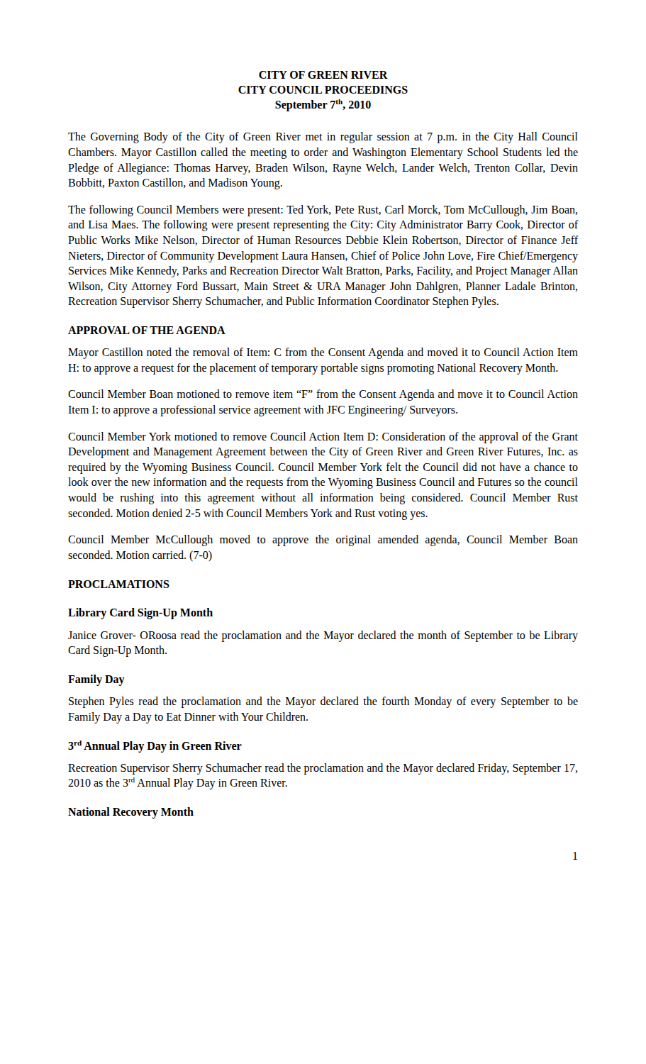CITY OF GREEN RIVER
CITY COUNCIL PROCEEDINGS
September 7th, 2010
The Governing Body of the City of Green River met in regular session at 7 p.m. in the City Hall Council Chambers. Mayor Castillon called the meeting to order and Washington Elementary School Students led the Pledge of Allegiance: Thomas Harvey, Braden Wilson, Rayne Welch, Lander Welch, Trenton Collar, Devin Bobbitt, Paxton Castillon, and Madison Young.
The following Council Members were present: Ted York, Pete Rust, Carl Morck, Tom McCullough, Jim Boan, and Lisa Maes. The following were present representing the City: City Administrator Barry Cook, Director of Public Works Mike Nelson, Director of Human Resources Debbie Klein Robertson, Director of Finance Jeff Nieters, Director of Community Development Laura Hansen, Chief of Police John Love, Fire Chief/Emergency Services Mike Kennedy, Parks and Recreation Director Walt Bratton, Parks, Facility, and Project Manager Allan Wilson, City Attorney Ford Bussart, Main Street & URA Manager John Dahlgren, Planner Ladale Brinton, Recreation Supervisor Sherry Schumacher, and Public Information Coordinator Stephen Pyles.
APPROVAL OF THE AGENDA
Mayor Castillon noted the removal of Item: C from the Consent Agenda and moved it to Council Action Item H: to approve a request for the placement of temporary portable signs promoting National Recovery Month.
Council Member Boan motioned to remove item “F” from the Consent Agenda and move it to Council Action Item I: to approve a professional service agreement with JFC Engineering/ Surveyors.
Council Member York motioned to remove Council Action Item D: Consideration of the approval of the Grant Development and Management Agreement between the City of Green River and Green River Futures, Inc. as required by the Wyoming Business Council. Council Member York felt the Council did not have a chance to look over the new information and the requests from the Wyoming Business Council and Futures so the council would be rushing into this agreement without all information being considered. Council Member Rust seconded. Motion denied 2-5 with Council Members York and Rust voting yes.
Council Member McCullough moved to approve the original amended agenda, Council Member Boan seconded. Motion carried. (7-0)
PROCLAMATIONS
Library Card Sign-Up Month
Janice Grover- ORoosa read the proclamation and the Mayor declared the month of September to be Library Card Sign-Up Month.
Family Day
Stephen Pyles read the proclamation and the Mayor declared the fourth Monday of every September to be Family Day a Day to Eat Dinner with Your Children.
3rd Annual Play Day in Green River
Recreation Supervisor Sherry Schumacher read the proclamation and the Mayor declared Friday, September 17, 2010 as the 3rd Annual Play Day in Green River.
National Recovery Month
1